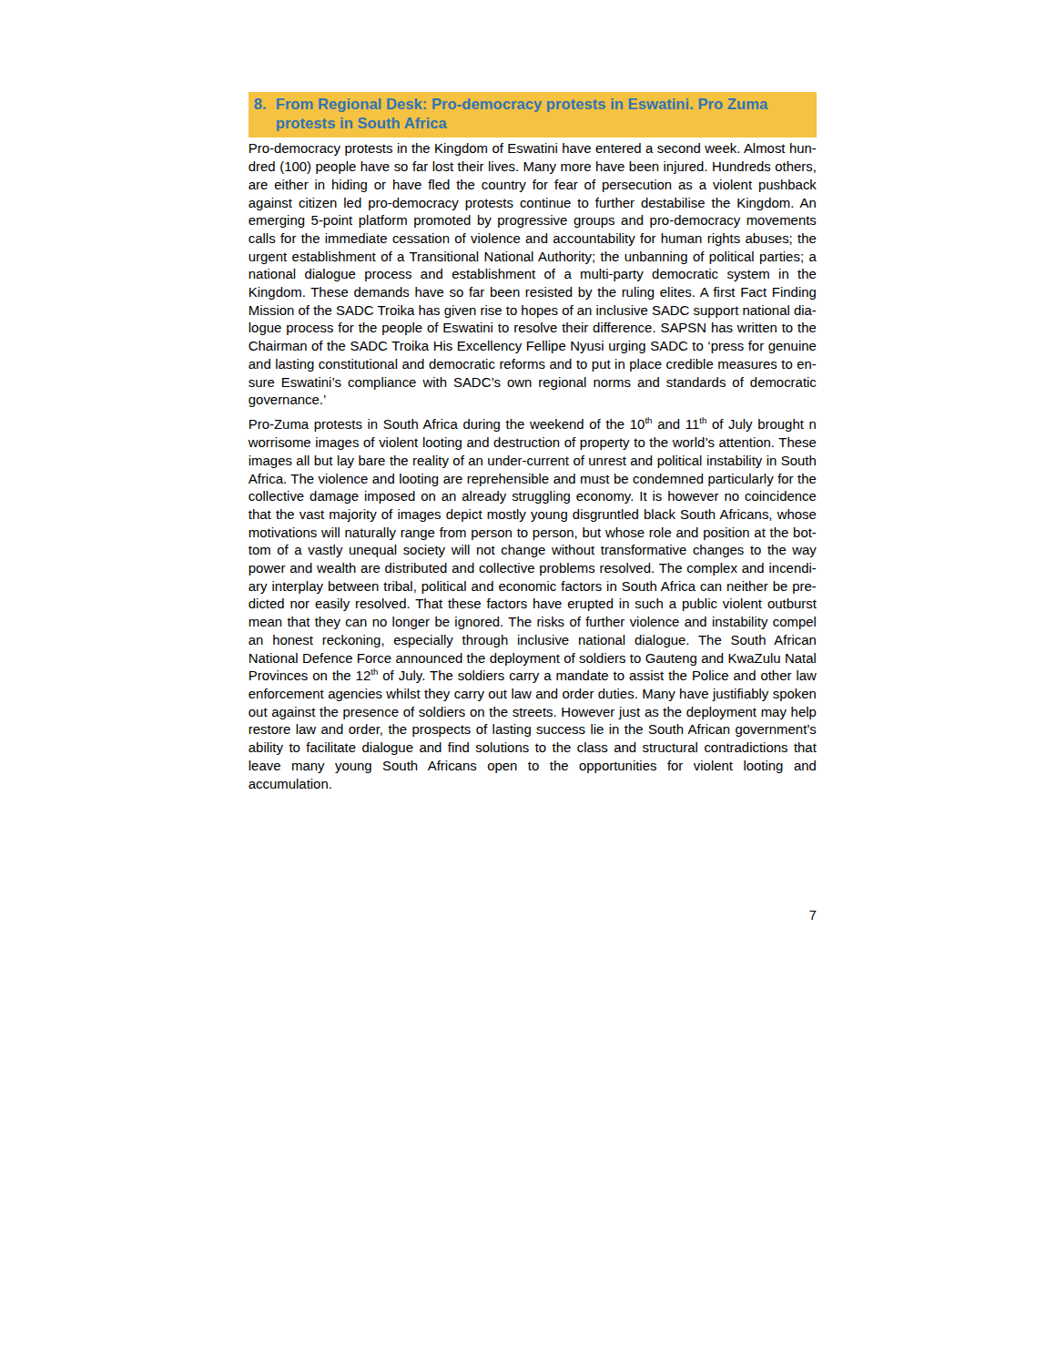8. From Regional Desk: Pro-democracy protests in Eswatini. Pro Zuma protests in South Africa
Pro-democracy protests in the Kingdom of Eswatini have entered a second week. Almost hundred (100) people have so far lost their lives. Many more have been injured. Hundreds others, are either in hiding or have fled the country for fear of persecution as a violent pushback against citizen led pro-democracy protests continue to further destabilise the Kingdom. An emerging 5-point platform promoted by progressive groups and pro-democracy movements calls for the immediate cessation of violence and accountability for human rights abuses; the urgent establishment of a Transitional National Authority; the unbanning of political parties; a national dialogue process and establishment of a multi-party democratic system in the Kingdom. These demands have so far been resisted by the ruling elites. A first Fact Finding Mission of the SADC Troika has given rise to hopes of an inclusive SADC support national dialogue process for the people of Eswatini to resolve their difference. SAPSN has written to the Chairman of the SADC Troika His Excellency Fellipe Nyusi urging SADC to ‘press for genuine and lasting constitutional and democratic reforms and to put in place credible measures to ensure Eswatini’s compliance with SADC’s own regional norms and standards of democratic governance.’
Pro-Zuma protests in South Africa during the weekend of the 10th and 11th of July brought n worrisome images of violent looting and destruction of property to the world’s attention. These images all but lay bare the reality of an under-current of unrest and political instability in South Africa. The violence and looting are reprehensible and must be condemned particularly for the collective damage imposed on an already struggling economy. It is however no coincidence that the vast majority of images depict mostly young disgruntled black South Africans, whose motivations will naturally range from person to person, but whose role and position at the bottom of a vastly unequal society will not change without transformative changes to the way power and wealth are distributed and collective problems resolved. The complex and incendiary interplay between tribal, political and economic factors in South Africa can neither be predicted nor easily resolved. That these factors have erupted in such a public violent outburst mean that they can no longer be ignored. The risks of further violence and instability compel an honest reckoning, especially through inclusive national dialogue. The South African National Defence Force announced the deployment of soldiers to Gauteng and KwaZulu Natal Provinces on the 12th of July. The soldiers carry a mandate to assist the Police and other law enforcement agencies whilst they carry out law and order duties. Many have justifiably spoken out against the presence of soldiers on the streets. However just as the deployment may help restore law and order, the prospects of lasting success lie in the South African government’s ability to facilitate dialogue and find solutions to the class and structural contradictions that leave many young South Africans open to the opportunities for violent looting and accumulation.
7